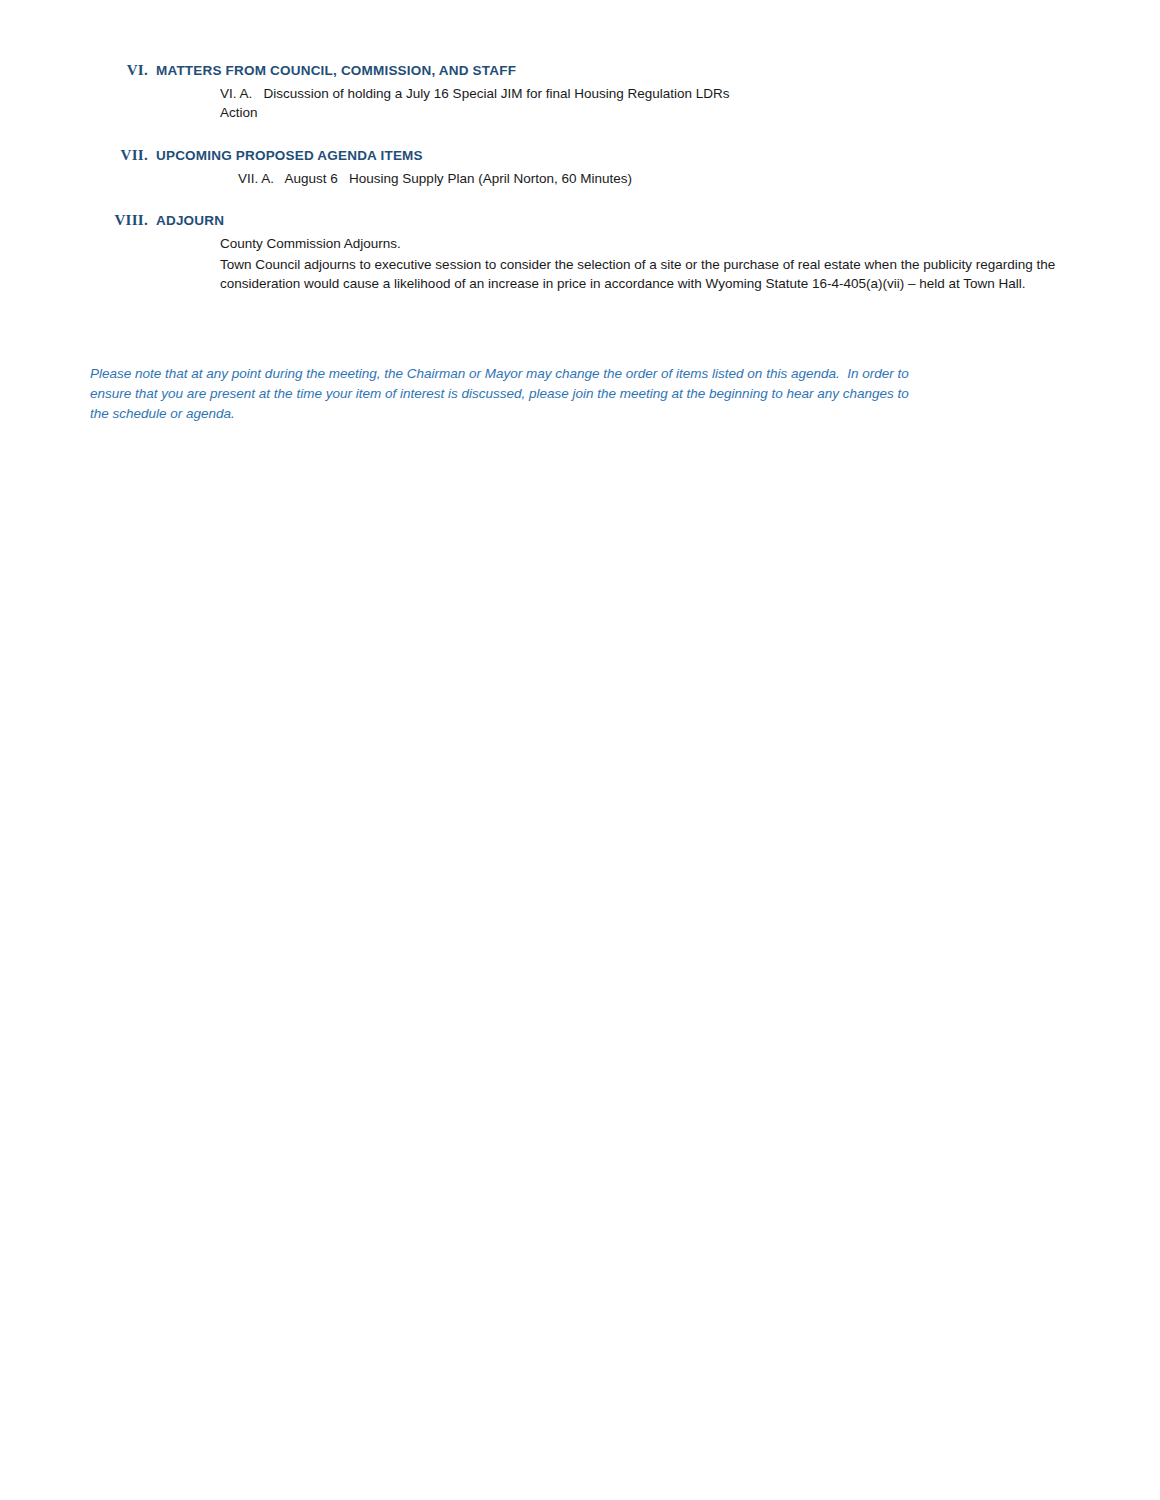VI. MATTERS FROM COUNCIL, COMMISSION, AND STAFF
VI. A. Discussion of holding a July 16 Special JIM for final Housing Regulation LDRs
Action
VII. UPCOMING PROPOSED AGENDA ITEMS
VII. A. August 6 Housing Supply Plan (April Norton, 60 Minutes)
VIII. ADJOURN
County Commission Adjourns.
Town Council adjourns to executive session to consider the selection of a site or the purchase of real estate when the publicity regarding the consideration would cause a likelihood of an increase in price in accordance with Wyoming Statute 16‑4‑405(a)(vii) – held at Town Hall.
Please note that at any point during the meeting, the Chairman or Mayor may change the order of items listed on this agenda. In order to ensure that you are present at the time your item of interest is discussed, please join the meeting at the beginning to hear any changes to the schedule or agenda.